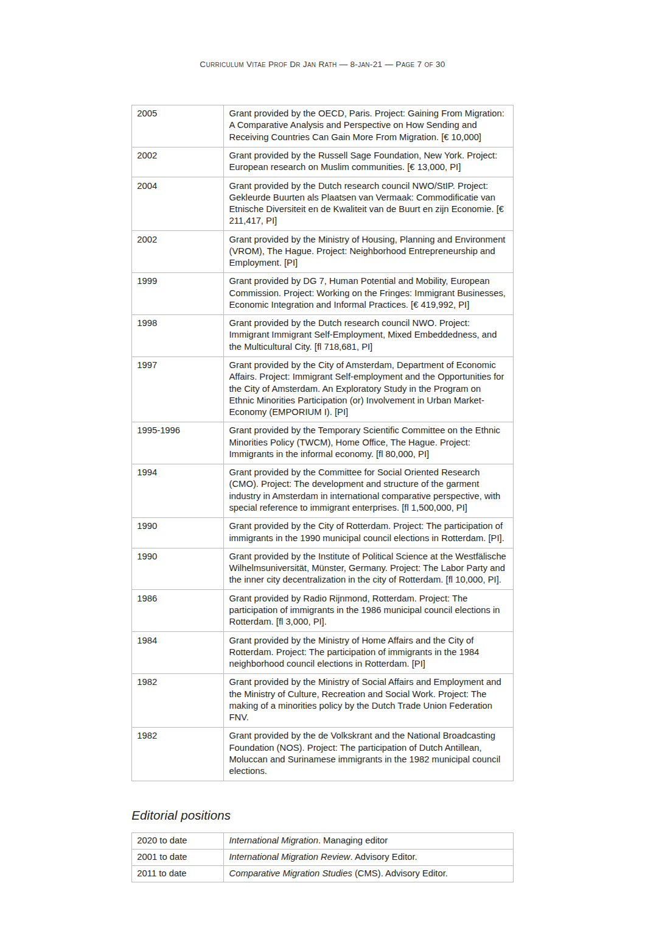Curriculum Vitae Prof Dr Jan Rath — 8-jan-21 — Page 7 of 30
| 2005 | Grant provided by the OECD, Paris. Project: Gaining From Migration: A Comparative Analysis and Perspective on How Sending and Receiving Countries Can Gain More From Migration. [€ 10,000] |
| 2002 | Grant provided by the Russell Sage Foundation, New York. Project: European research on Muslim communities. [€ 13,000, PI] |
| 2004 | Grant provided by the Dutch research council NWO/StIP. Project: Gekleurde Buurten als Plaatsen van Vermaak: Commodificatie van Etnische Diversiteit en de Kwaliteit van de Buurt en zijn Economie. [€ 211,417, PI] |
| 2002 | Grant provided by the Ministry of Housing, Planning and Environment (VROM), The Hague. Project: Neighborhood Entrepreneurship and Employment. [PI] |
| 1999 | Grant provided by DG 7, Human Potential and Mobility, European Commission. Project: Working on the Fringes: Immigrant Businesses, Economic Integration and Informal Practices. [€ 419,992, PI] |
| 1998 | Grant provided by the Dutch research council NWO. Project: Immigrant Immigrant Self-Employment, Mixed Embeddedness, and the Multicultural City. [fl 718,681, PI] |
| 1997 | Grant provided by the City of Amsterdam, Department of Economic Affairs. Project: Immigrant Self-employment and the Opportunities for the City of Amsterdam. An Exploratory Study in the Program on Ethnic Minorities Participation (or) Involvement in Urban Market-Economy (EMPORIUM I). [PI] |
| 1995-1996 | Grant provided by the Temporary Scientific Committee on the Ethnic Minorities Policy (TWCM), Home Office, The Hague. Project: Immigrants in the informal economy. [fl 80,000, PI] |
| 1994 | Grant provided by the Committee for Social Oriented Research (CMO). Project: The development and structure of the garment industry in Amsterdam in international comparative perspective, with special reference to immigrant enterprises. [fl 1,500,000, PI] |
| 1990 | Grant provided by the City of Rotterdam. Project: The participation of immigrants in the 1990 municipal council elections in Rotterdam. [PI]. |
| 1990 | Grant provided by the Institute of Political Science at the Westfälische Wilhelmsuniversität, Münster, Germany. Project: The Labor Party and the inner city decentralization in the city of Rotterdam. [fl 10,000, PI]. |
| 1986 | Grant provided by Radio Rijnmond, Rotterdam. Project: The participation of immigrants in the 1986 municipal council elections in Rotterdam. [fl 3,000, PI]. |
| 1984 | Grant provided by the Ministry of Home Affairs and the City of Rotterdam. Project: The participation of immigrants in the 1984 neighborhood council elections in Rotterdam. [PI] |
| 1982 | Grant provided by the Ministry of Social Affairs and Employment and the Ministry of Culture, Recreation and Social Work. Project: The making of a minorities policy by the Dutch Trade Union Federation FNV. |
| 1982 | Grant provided by the de Volkskrant and the National Broadcasting Foundation (NOS). Project: The participation of Dutch Antillean, Moluccan and Surinamese immigrants in the 1982 municipal council elections. |
Editorial positions
| 2020 to date | International Migration . Managing editor |
| 2001 to date | International Migration Review . Advisory Editor. |
| 2011 to date | Comparative Migration Studies (CMS). Advisory Editor. |